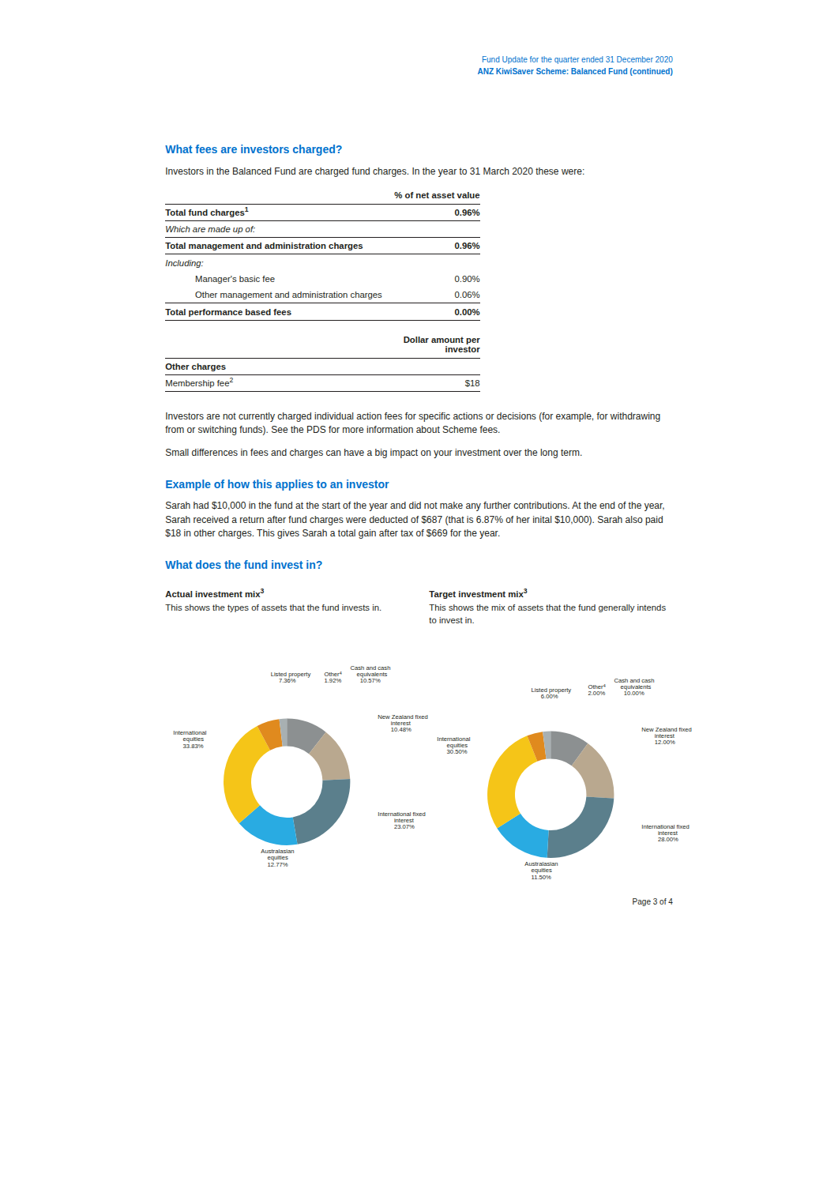Fund Update for the quarter ended 31 December 2020
ANZ KiwiSaver Scheme: Balanced Fund (continued)
What fees are investors charged?
Investors in the Balanced Fund are charged fund charges. In the year to 31 March 2020 these were:
| | % of net asset value |
| Total fund charges 1 | 0.96% |
| Which are made up of: | |
| Total management and administration charges | 0.96% |
| Including: | |
| Manager's basic fee | 0.90% |
| Other management and administration charges | 0.06% |
| Total performance based fees | 0.00% |
| | Dollar amount per investor |
| Other charges | |
| Membership fee 2 | $18 |
Investors are not currently charged individual action fees for specific actions or decisions (for example, for withdrawing from or switching funds). See the PDS for more information about Scheme fees.
Small differences in fees and charges can have a big impact on your investment over the long term.
Example of how this applies to an investor
Sarah had $10,000 in the fund at the start of the year and did not make any further contributions. At the end of the year, Sarah received a return after fund charges were deducted of $687 (that is 6.87% of her inital $10,000). Sarah also paid $18 in other charges. This gives Sarah a total gain after tax of $669 for the year.
What does the fund invest in?
Actual investment mix3
This shows the types of assets that the fund invests in.
Segments in order clockwise from 12 o'clock: Cash 10.57, NZ fixed 10.48, Intl fixed 23.07, Australasian eq 12.77, Intl eq 33.83, Listed prop 7.36, Other 1.92 Other4 1.92% Listed property 7.36% Cash and cash equivalents 10.57% New Zealand fixed interest 10.48% International fixed interest 23.07% Australasian equities 12.77% International equities 33.83%
Target investment mix3
This shows the mix of assets that the fund generally intends to invest in.
Target: Cash 10, NZ fixed 12, Intl fixed 28, Australasian eq 11.5, Intl eq 30.5, Listed prop 6, Other 2 Other4 2.00% Listed property 6.00% Cash and cash equivalents 10.00% New Zealand fixed interest 12.00% International fixed interest 28.00% Australasian equities 11.50% International equities 30.50%
Page 3 of 4